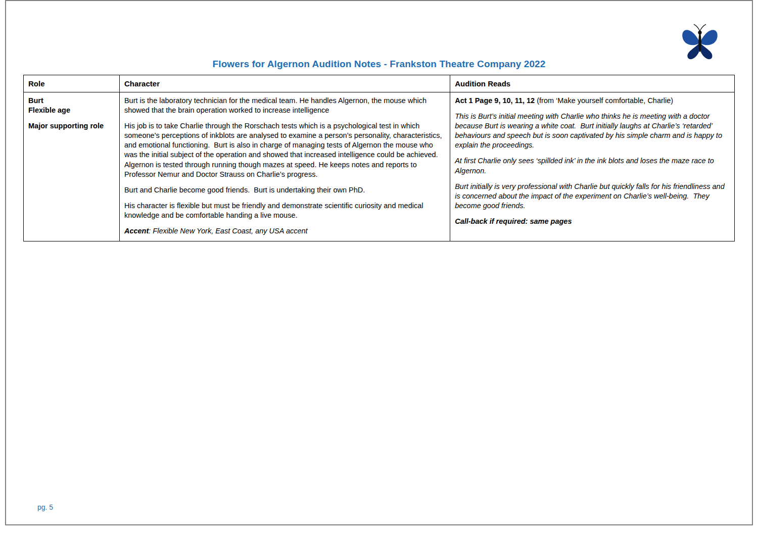Flowers for Algernon Audition Notes - Frankston Theatre Company 2022
| Role | Character | Audition Reads |
| --- | --- | --- |
| Burt Flexible age Major supporting role | Burt is the laboratory technician for the medical team. He handles Algernon, the mouse which showed that the brain operation worked to increase intelligence His job is to take Charlie through the Rorschach tests which is a psychological test in which someone’s perceptions of inkblots are analysed to examine a person’s personality, characteristics, and emotional functioning. Burt is also in charge of managing tests of Algernon the mouse who was the initial subject of the operation and showed that increased intelligence could be achieved. Algernon is tested through running though mazes at speed. He keeps notes and reports to Professor Nemur and Doctor Strauss on Charlie’s progress. Burt and Charlie become good friends. Burt is undertaking their own PhD. His character is flexible but must be friendly and demonstrate scientific curiosity and medical knowledge and be comfortable handing a live mouse. Accent : Flexible New York, East Coast, any USA accent | Act 1 Page 9, 10, 11, 12 (from ‘Make yourself comfortable, Charlie) This is Burt’s initial meeting with Charlie who thinks he is meeting with a doctor because Burt is wearing a white coat. Burt initially laughs at Charlie’s ‘retarded’ behaviours and speech but is soon captivated by his simple charm and is happy to explain the proceedings. At first Charlie only sees ‘spillded ink’ in the ink blots and loses the maze race to Algernon. Burt initially is very professional with Charlie but quickly falls for his friendliness and is concerned about the impact of the experiment on Charlie’s well-being. They become good friends. Call-back if required: same pages |
pg. 5